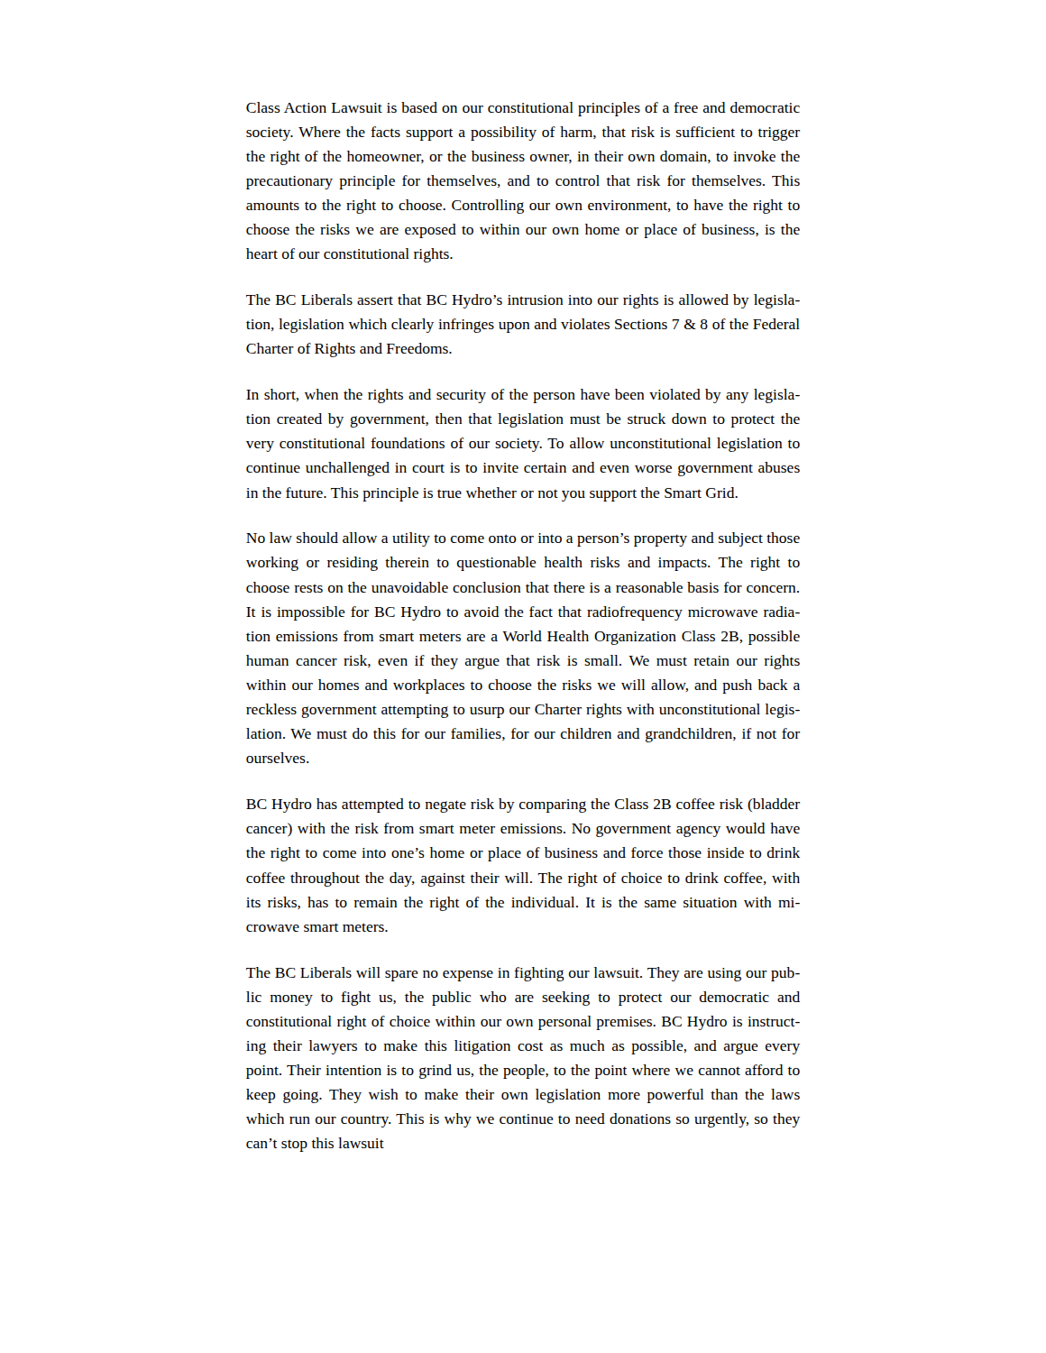Class Action Lawsuit is based on our constitutional principles of a free and democratic society. Where the facts support a possibility of harm, that risk is sufficient to trigger the right of the homeowner, or the business owner, in their own domain, to invoke the pre­cautionary principle for themselves, and to control that risk for themselves. This amounts to the right to choose. Controlling our own environment, to have the right to choose the risks we are exposed to within our own home or place of business, is the heart of our constitutional rights.
The BC Liberals assert that BC Hydro’s intrusion into our rights is allowed by legisla­tion, legislation which clearly infringes upon and violates Sections 7 & 8 of the Federal Charter of Rights and Freedoms.
In short, when the rights and security of the person have been violated by any legislation created by government, then that legislation must be struck down to protect the very con­stitutional foundations of our society. To allow unconstitutional legislation to continue unchallenged in court is to invite certain and even worse government abuses in the fu­ture. This principle is true whether or not you support the Smart Grid.
No law should allow a utility to come onto or into a person’s property and subject those working or residing therein to questionable health risks and impacts. The right to choose rests on the unavoidable conclusion that there is a reasonable basis for concern. It is im­possible for BC Hydro to avoid the fact that radiofrequency microwave radiation emis­sions from smart meters are a World Health Organization Class 2B, possible human can­cer risk, even if they argue that risk is small. We must retain our rights within our homes and workplaces to choose the risks we will allow, and push back a reckless government attempting to usurp our Charter rights with unconstitutional legislation. We must do this for our families, for our children and grandchildren, if not for ourselves.
BC Hydro has attempted to negate risk by comparing the Class 2B coffee risk (bladder cancer) with the risk from smart meter emissions. No government agency would have the right to come into one’s home or place of business and force those inside to drink coffee throughout the day, against their will. The right of choice to drink coffee, with its risks, has to remain the right of the individual. It is the same situation with microwave smart meters.
The BC Liberals will spare no expense in fighting our lawsuit. They are using our public money to fight us, the public who are seeking to protect our democratic and constitution­al right of choice within our own personal premises. BC Hydro is instructing their law­yers to make this litigation cost as much as possible, and argue every point. Their inten­tion is to grind us, the people, to the point where we cannot afford to keep going. They wish to make their own legislation more powerful than the laws which run our country. This is why we continue to need donations so urgently, so they can’t stop this lawsuit